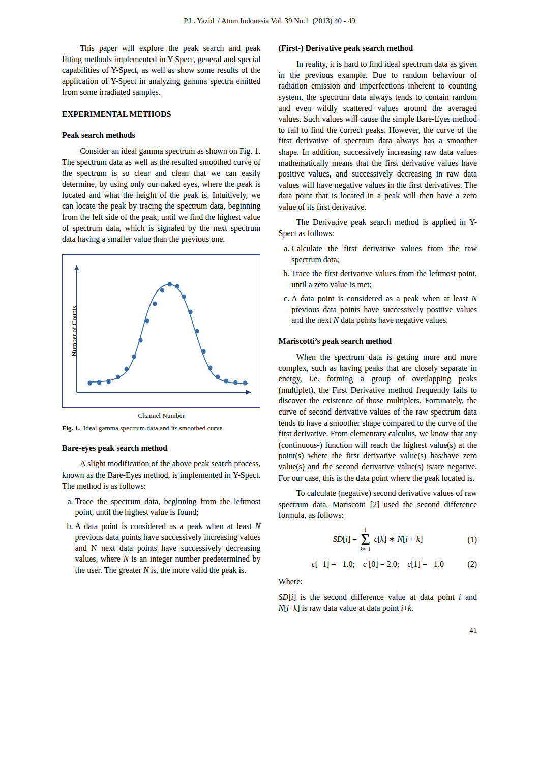P.L. Yazid / Atom Indonesia Vol. 39 No.1 (2013) 40 - 49
This paper will explore the peak search and peak fitting methods implemented in Y-Spect, general and special capabilities of Y-Spect, as well as show some results of the application of Y-Spect in analyzing gamma spectra emitted from some irradiated samples.
EXPERIMENTAL METHODS
Peak search methods
Consider an ideal gamma spectrum as shown on Fig. 1. The spectrum data as well as the resulted smoothed curve of the spectrum is so clear and clean that we can easily determine, by using only our naked eyes, where the peak is located and what the height of the peak is. Intuitively, we can locate the peak by tracing the spectrum data, beginning from the left side of the peak, until we find the highest value of spectrum data, which is signaled by the next spectrum data having a smaller value than the previous one.
Number of Counts
Channel Number
Fig. 1. Ideal gamma spectrum data and its smoothed curve.
Bare-eyes peak search method
A slight modification of the above peak search process, known as the Bare-Eyes method, is implemented in Y-Spect. The method is as follows:
Trace the spectrum data, beginning from the leftmost point, until the highest value is found;
A data point is considered as a peak when at least N previous data points have successively increasing values and N next data points have successively decreasing values, where N is an integer number predetermined by the user. The greater N is, the more valid the peak is.
(First-) Derivative peak search method
In reality, it is hard to find ideal spectrum data as given in the previous example. Due to random behaviour of radiation emission and imperfections inherent to counting system, the spectrum data always tends to contain random and even wildly scattered values around the averaged values. Such values will cause the simple Bare-Eyes method to fail to find the correct peaks. However, the curve of the first derivative of spectrum data always has a smoother shape. In addition, successively increasing raw data values mathematically means that the first derivative values have positive values, and successively decreasing in raw data values will have negative values in the first derivatives. The data point that is located in a peak will then have a zero value of its first derivative.
The Derivative peak search method is applied in Y-Spect as follows:
Calculate the first derivative values from the raw spectrum data;
Trace the first derivative values from the leftmost point, until a zero value is met;
A data point is considered as a peak when at least N previous data points have successively positive values and the next N data points have negative values.
Mariscotti’s peak search method
When the spectrum data is getting more and more complex, such as having peaks that are closely separate in energy, i.e. forming a group of overlapping peaks (multiplet), the First Derivative method frequently fails to discover the existence of those multiplets. Fortunately, the curve of second derivative values of the raw spectrum data tends to have a smoother shape compared to the curve of the first derivative. From elementary calculus, we know that any (continuous-) function will reach the highest value(s) at the point(s) where the first derivative value(s) has/have zero value(s) and the second derivative value(s) is/are negative. For our case, this is the data point where the peak located is.
To calculate (negative) second derivative values of raw spectrum data, Mariscotti [2] used the second difference formula, as follows:
SD[i] = 1 Σ k=−1 c[k] ∗ N[i + k] (1)
c[−1] = −1.0; c [0] = 2.0; c[1] = −1.0 (2)
Where:
SD[i] is the second difference value at data point i and N[i+k] is raw data value at data point i+k.
41